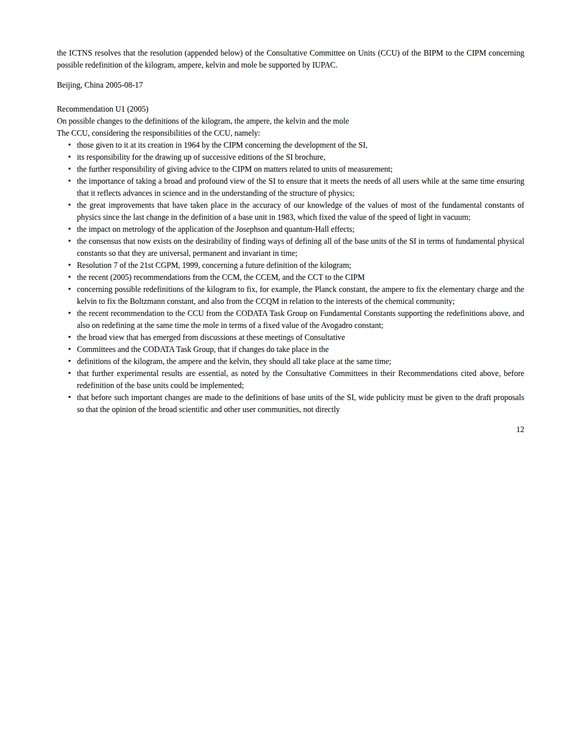the ICTNS resolves that the resolution (appended below) of the Consultative Committee on Units (CCU) of the BIPM to the CIPM concerning possible redefinition of the kilogram, ampere, kelvin and mole be supported by IUPAC.
Beijing, China 2005-08-17
Recommendation U1 (2005)
On possible changes to the definitions of the kilogram, the ampere, the kelvin and the mole
The CCU, considering the responsibilities of the CCU, namely:
those given to it at its creation in 1964 by the CIPM concerning the development of the SI,
its responsibility for the drawing up of successive editions of the SI brochure,
the further responsibility of giving advice to the CIPM on matters related to units of measurement;
the importance of taking a broad and profound view of the SI to ensure that it meets the needs of all users while at the same time ensuring that it reflects advances in science and in the understanding of the structure of physics;
the great improvements that have taken place in the accuracy of our knowledge of the values of most of the fundamental constants of physics since the last change in the definition of a base unit in 1983, which fixed the value of the speed of light in vacuum;
the impact on metrology of the application of the Josephson and quantum-Hall effects;
the consensus that now exists on the desirability of finding ways of defining all of the base units of the SI in terms of fundamental physical constants so that they are universal, permanent and invariant in time;
Resolution 7 of the 21st CGPM, 1999, concerning a future definition of the kilogram;
the recent (2005) recommendations from the CCM, the CCEM, and the CCT to the CIPM
concerning possible redefinitions of the kilogram to fix, for example, the Planck constant, the ampere to fix the elementary charge and the kelvin to fix the Boltzmann constant, and also from the CCQM in relation to the interests of the chemical community;
the recent recommendation to the CCU from the CODATA Task Group on Fundamental Constants supporting the redefinitions above, and also on redefining at the same time the mole in terms of a fixed value of the Avogadro constant;
the broad view that has emerged from discussions at these meetings of Consultative
Committees and the CODATA Task Group, that if changes do take place in the
definitions of the kilogram, the ampere and the kelvin, they should all take place at the same time;
that further experimental results are essential, as noted by the Consultative Committees in their Recommendations cited above, before redefinition of the base units could be implemented;
that before such important changes are made to the definitions of base units of the SI, wide publicity must be given to the draft proposals so that the opinion of the broad scientific and other user communities, not directly
12